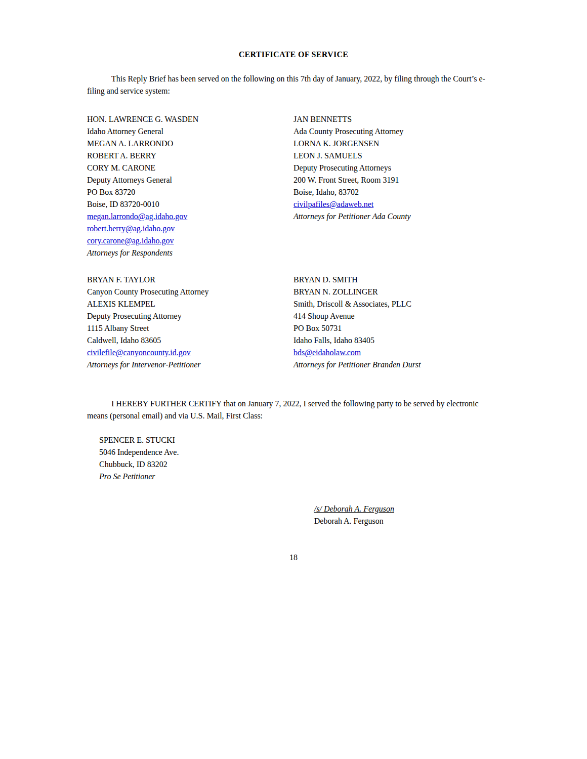CERTIFICATE OF SERVICE
This Reply Brief has been served on the following on this 7th day of January, 2022, by filing through the Court’s e-filing and service system:
| HON. LAWRENCE G. WASDEN Idaho Attorney General MEGAN A. LARRONDO ROBERT A. BERRY CORY M. CARONE Deputy Attorneys General PO Box 83720 Boise, ID 83720-0010 megan.larrondo@ag.idaho.gov robert.berry@ag.idaho.gov cory.carone@ag.idaho.gov Attorneys for Respondents | JAN BENNETTS Ada County Prosecuting Attorney LORNA K. JORGENSEN LEON J. SAMUELS Deputy Prosecuting Attorneys 200 W. Front Street, Room 3191 Boise, Idaho, 83702 civilpafiles@adaweb.net Attorneys for Petitioner Ada County |
| BRYAN F. TAYLOR Canyon County Prosecuting Attorney ALEXIS KLEMPEL Deputy Prosecuting Attorney 1115 Albany Street Caldwell, Idaho 83605 civilefile@canyoncounty.id.gov Attorneys for Intervenor-Petitioner | BRYAN D. SMITH BRYAN N. ZOLLINGER Smith, Driscoll & Associates, PLLC 414 Shoup Avenue PO Box 50731 Idaho Falls, Idaho 83405 bds@eidaholaw.com Attorneys for Petitioner Branden Durst |
I HEREBY FURTHER CERTIFY that on January 7, 2022, I served the following party to be served by electronic means (personal email) and via U.S. Mail, First Class:
SPENCER E. STUCKI
5046 Independence Ave.
Chubbuck, ID 83202
Pro Se Petitioner
/s/ Deborah A. Ferguson
Deborah A. Ferguson
18